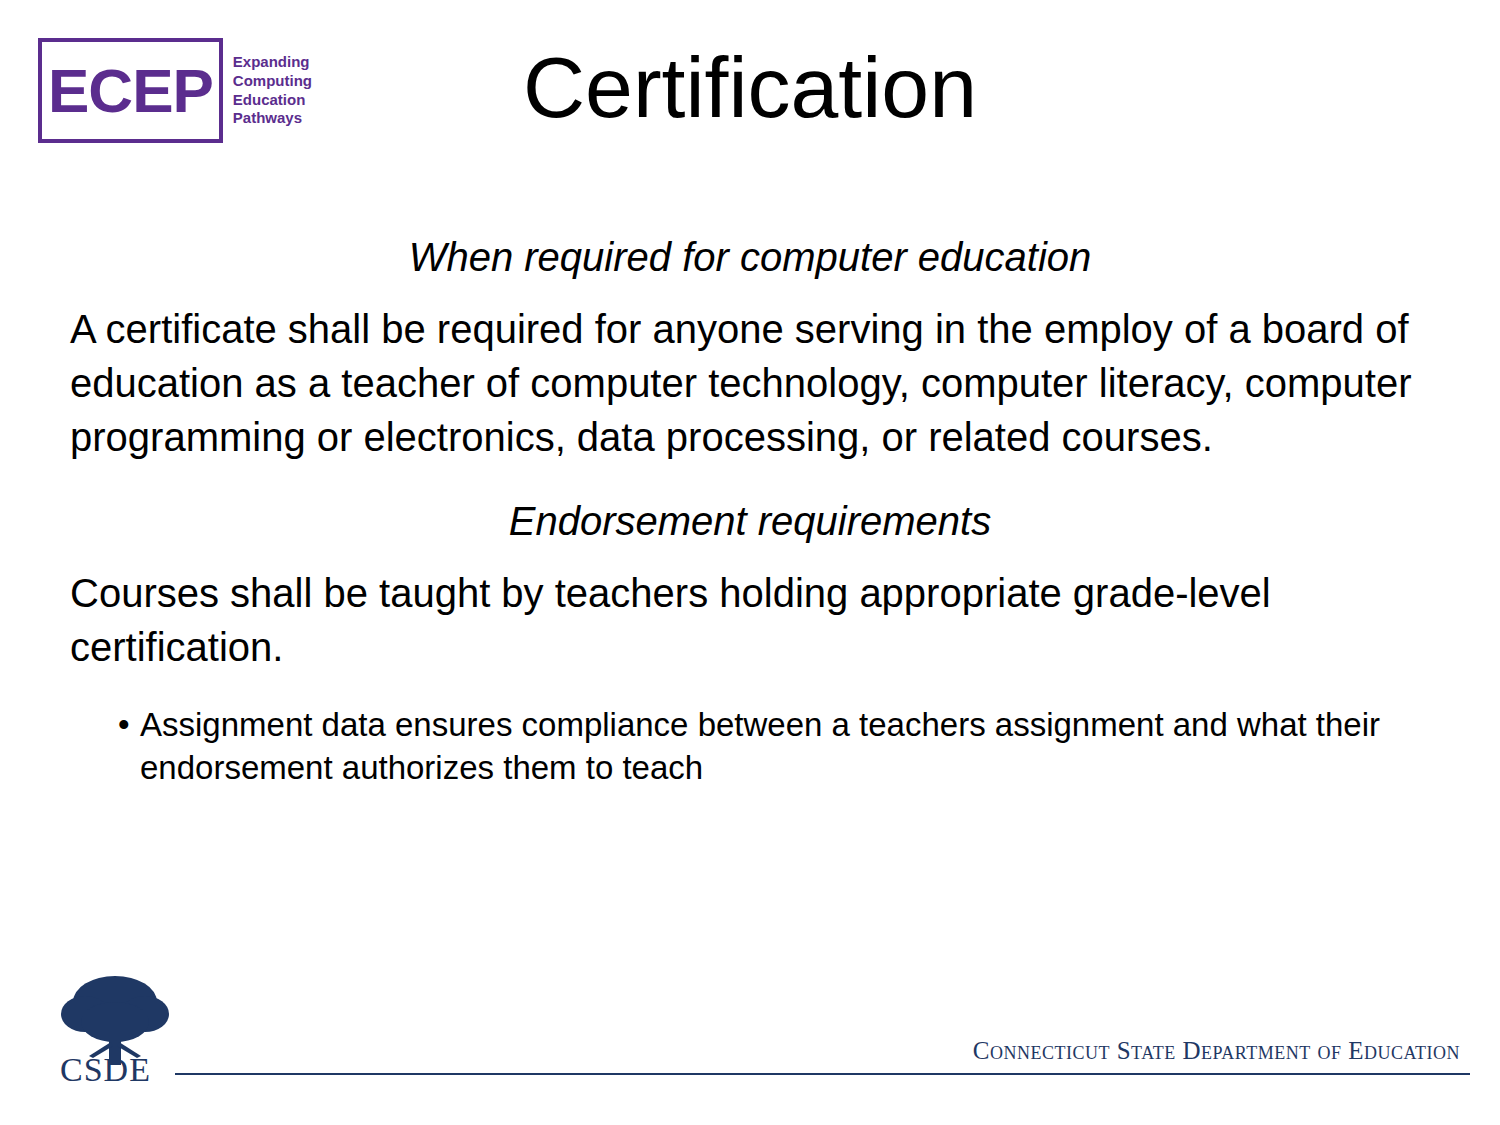ECEP
Expanding Computing Education Pathways
Certification
When required for computer education
A certificate shall be required for anyone serving in the employ of a board of education as a teacher of computer technology, computer literacy, computer programming or electronics, data processing, or related courses.
Endorsement requirements
Courses shall be taught by teachers holding appropriate grade-level certification.
•Assignment data ensures compliance between a teachers assignment and what their endorsement authorizes them to teach
CSDE
Connecticut State Department of Education